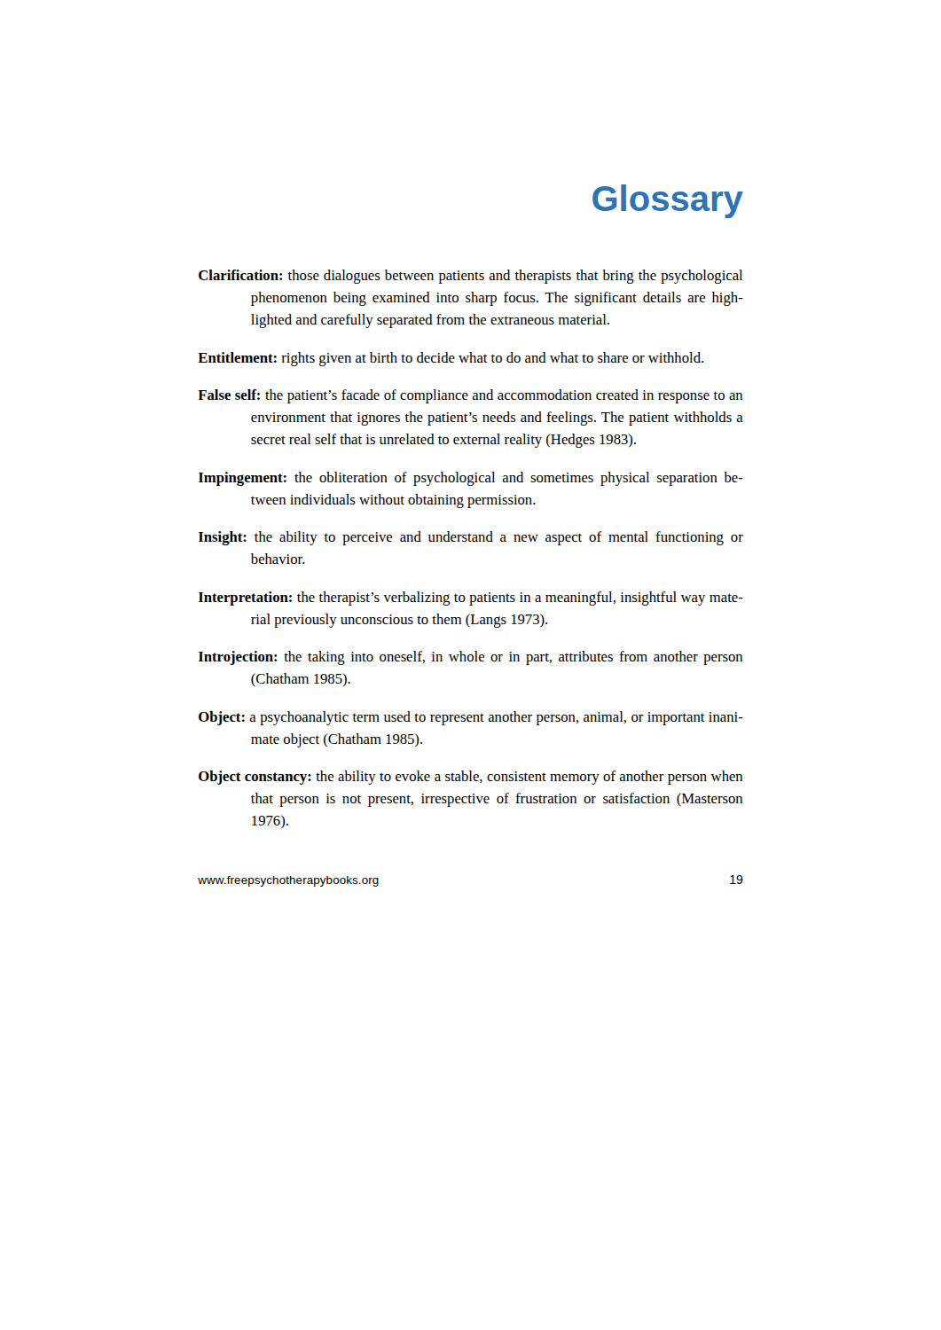Glossary
Clarification: those dialogues between patients and therapists that bring the psychological phenomenon being examined into sharp focus. The significant details are highlighted and carefully separated from the extraneous material.
Entitlement: rights given at birth to decide what to do and what to share or withhold.
False self: the patient’s facade of compliance and accommodation created in response to an environment that ignores the patient’s needs and feelings. The patient withholds a secret real self that is unrelated to external reality (Hedges 1983).
Impingement: the obliteration of psychological and sometimes physical separation between individuals without obtaining permission.
Insight: the ability to perceive and understand a new aspect of mental functioning or behavior.
Interpretation: the therapist’s verbalizing to patients in a meaningful, insightful way material previously unconscious to them (Langs 1973).
Introjection: the taking into oneself, in whole or in part, attributes from another person (Chatham 1985).
Object: a psychoanalytic term used to represent another person, animal, or important inanimate object (Chatham 1985).
Object constancy: the ability to evoke a stable, consistent memory of another person when that person is not present, irrespective of frustration or satisfaction (Masterson 1976).
www.freepsychotherapybooks.org 19